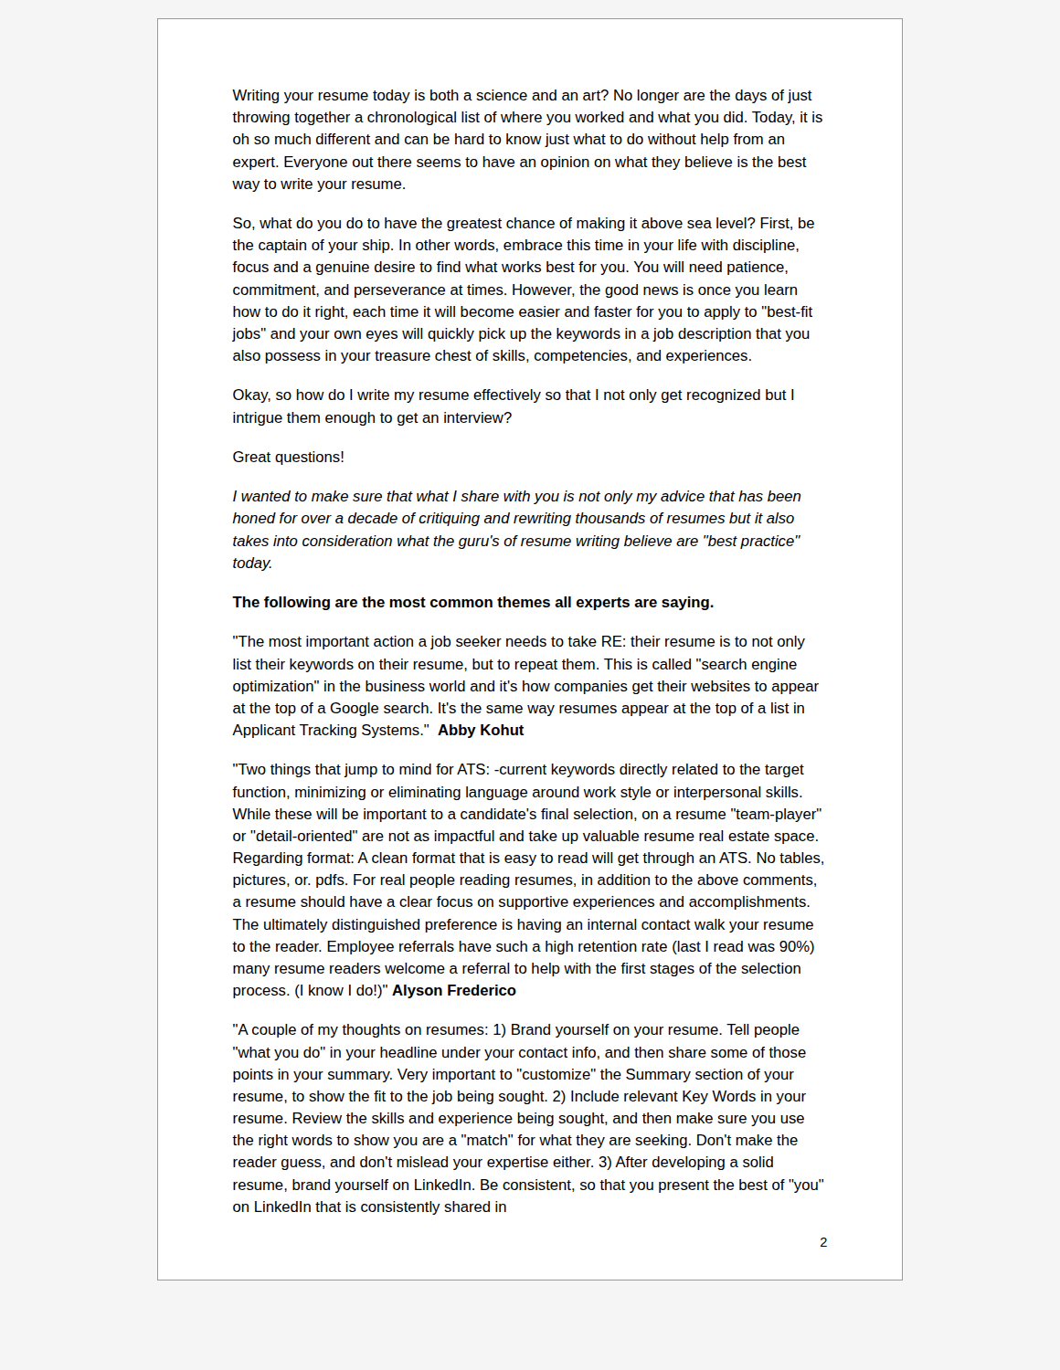Writing your resume today is both a science and an art? No longer are the days of just throwing together a chronological list of where you worked and what you did. Today, it is oh so much different and can be hard to know just what to do without help from an expert. Everyone out there seems to have an opinion on what they believe is the best way to write your resume.
So, what do you do to have the greatest chance of making it above sea level? First, be the captain of your ship. In other words, embrace this time in your life with discipline, focus and a genuine desire to find what works best for you. You will need patience, commitment, and perseverance at times. However, the good news is once you learn how to do it right, each time it will become easier and faster for you to apply to "best-fit jobs" and your own eyes will quickly pick up the keywords in a job description that you also possess in your treasure chest of skills, competencies, and experiences.
Okay, so how do I write my resume effectively so that I not only get recognized but I intrigue them enough to get an interview?
Great questions!
I wanted to make sure that what I share with you is not only my advice that has been honed for over a decade of critiquing and rewriting thousands of resumes but it also takes into consideration what the guru's of resume writing believe are "best practice" today.
The following are the most common themes all experts are saying.
"The most important action a job seeker needs to take RE: their resume is to not only list their keywords on their resume, but to repeat them. This is called "search engine optimization" in the business world and it's how companies get their websites to appear at the top of a Google search. It's the same way resumes appear at the top of a list in Applicant Tracking Systems." Abby Kohut
"Two things that jump to mind for ATS: -current keywords directly related to the target function, minimizing or eliminating language around work style or interpersonal skills. While these will be important to a candidate's final selection, on a resume "team-player" or "detail-oriented" are not as impactful and take up valuable resume real estate space. Regarding format: A clean format that is easy to read will get through an ATS. No tables, pictures, or. pdfs. For real people reading resumes, in addition to the above comments, a resume should have a clear focus on supportive experiences and accomplishments. The ultimately distinguished preference is having an internal contact walk your resume to the reader. Employee referrals have such a high retention rate (last I read was 90%) many resume readers welcome a referral to help with the first stages of the selection process. (I know I do!)" Alyson Frederico
"A couple of my thoughts on resumes: 1) Brand yourself on your resume. Tell people "what you do" in your headline under your contact info, and then share some of those points in your summary. Very important to "customize" the Summary section of your resume, to show the fit to the job being sought. 2) Include relevant Key Words in your resume. Review the skills and experience being sought, and then make sure you use the right words to show you are a "match" for what they are seeking. Don't make the reader guess, and don't mislead your expertise either. 3) After developing a solid resume, brand yourself on LinkedIn. Be consistent, so that you present the best of "you" on LinkedIn that is consistently shared in
2